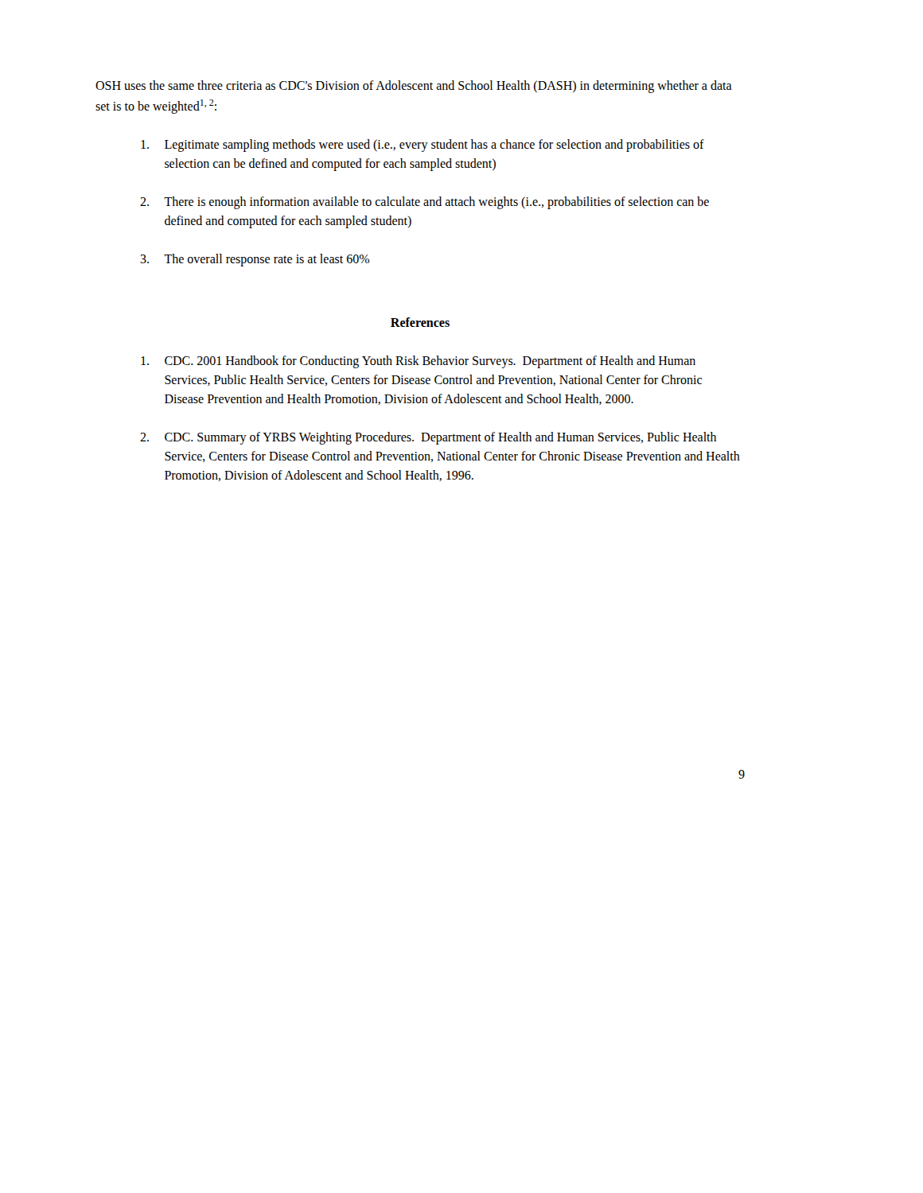OSH uses the same three criteria as CDC's Division of Adolescent and School Health (DASH) in determining whether a data set is to be weighted1, 2:
Legitimate sampling methods were used (i.e., every student has a chance for selection and probabilities of selection can be defined and computed for each sampled student)
There is enough information available to calculate and attach weights (i.e., probabilities of selection can be defined and computed for each sampled student)
The overall response rate is at least 60%
References
CDC. 2001 Handbook for Conducting Youth Risk Behavior Surveys. Department of Health and Human Services, Public Health Service, Centers for Disease Control and Prevention, National Center for Chronic Disease Prevention and Health Promotion, Division of Adolescent and School Health, 2000.
CDC. Summary of YRBS Weighting Procedures. Department of Health and Human Services, Public Health Service, Centers for Disease Control and Prevention, National Center for Chronic Disease Prevention and Health Promotion, Division of Adolescent and School Health, 1996.
9